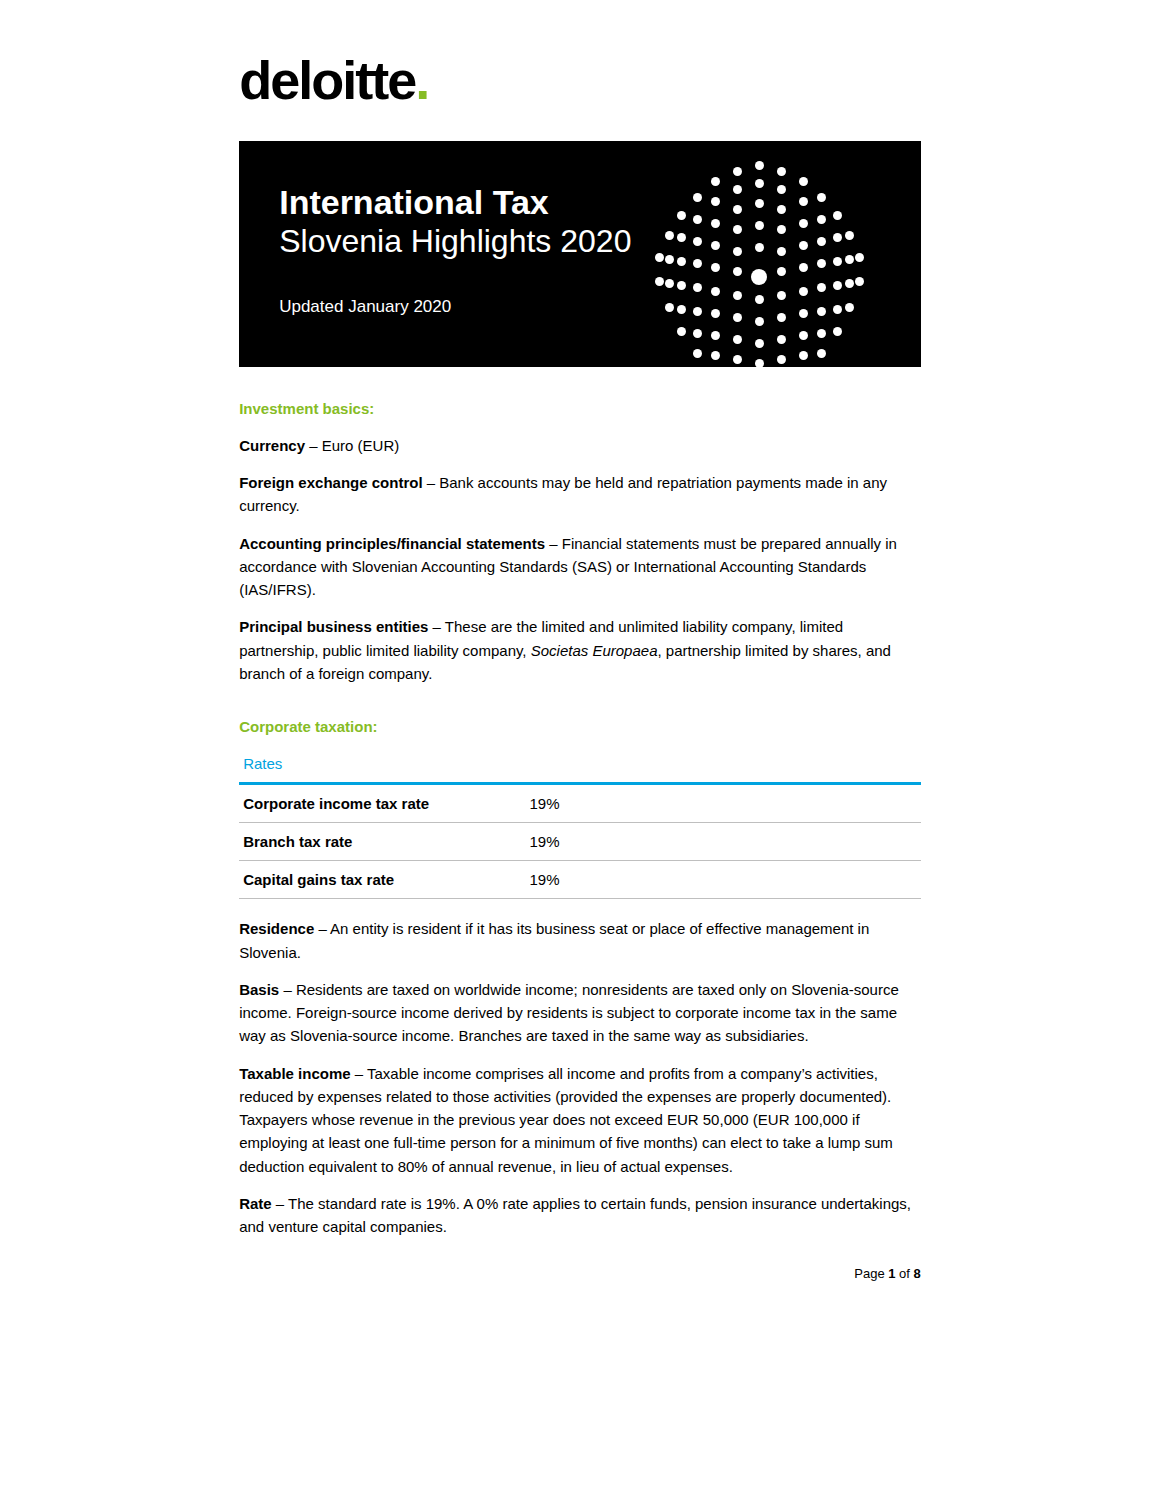deloitte.
International Tax
Slovenia Highlights 2020
Updated January 2020
Investment basics:
Currency – Euro (EUR)
Foreign exchange control – Bank accounts may be held and repatriation payments made in any currency.
Accounting principles/financial statements – Financial statements must be prepared annually in accordance with Slovenian Accounting Standards (SAS) or International Accounting Standards (IAS/IFRS).
Principal business entities – These are the limited and unlimited liability company, limited partnership, public limited liability company, Societas Europaea, partnership limited by shares, and branch of a foreign company.
Corporate taxation:
Rates
| Corporate income tax rate | 19% |
| Branch tax rate | 19% |
| Capital gains tax rate | 19% |
Residence – An entity is resident if it has its business seat or place of effective management in Slovenia.
Basis – Residents are taxed on worldwide income; nonresidents are taxed only on Slovenia-source income. Foreign-source income derived by residents is subject to corporate income tax in the same way as Slovenia-source income. Branches are taxed in the same way as subsidiaries.
Taxable income – Taxable income comprises all income and profits from a company’s activities, reduced by expenses related to those activities (provided the expenses are properly documented). Taxpayers whose revenue in the previous year does not exceed EUR 50,000 (EUR 100,000 if employing at least one full-time person for a minimum of five months) can elect to take a lump sum deduction equivalent to 80% of annual revenue, in lieu of actual expenses.
Rate – The standard rate is 19%. A 0% rate applies to certain funds, pension insurance undertakings, and venture capital companies.
Page 1 of 8